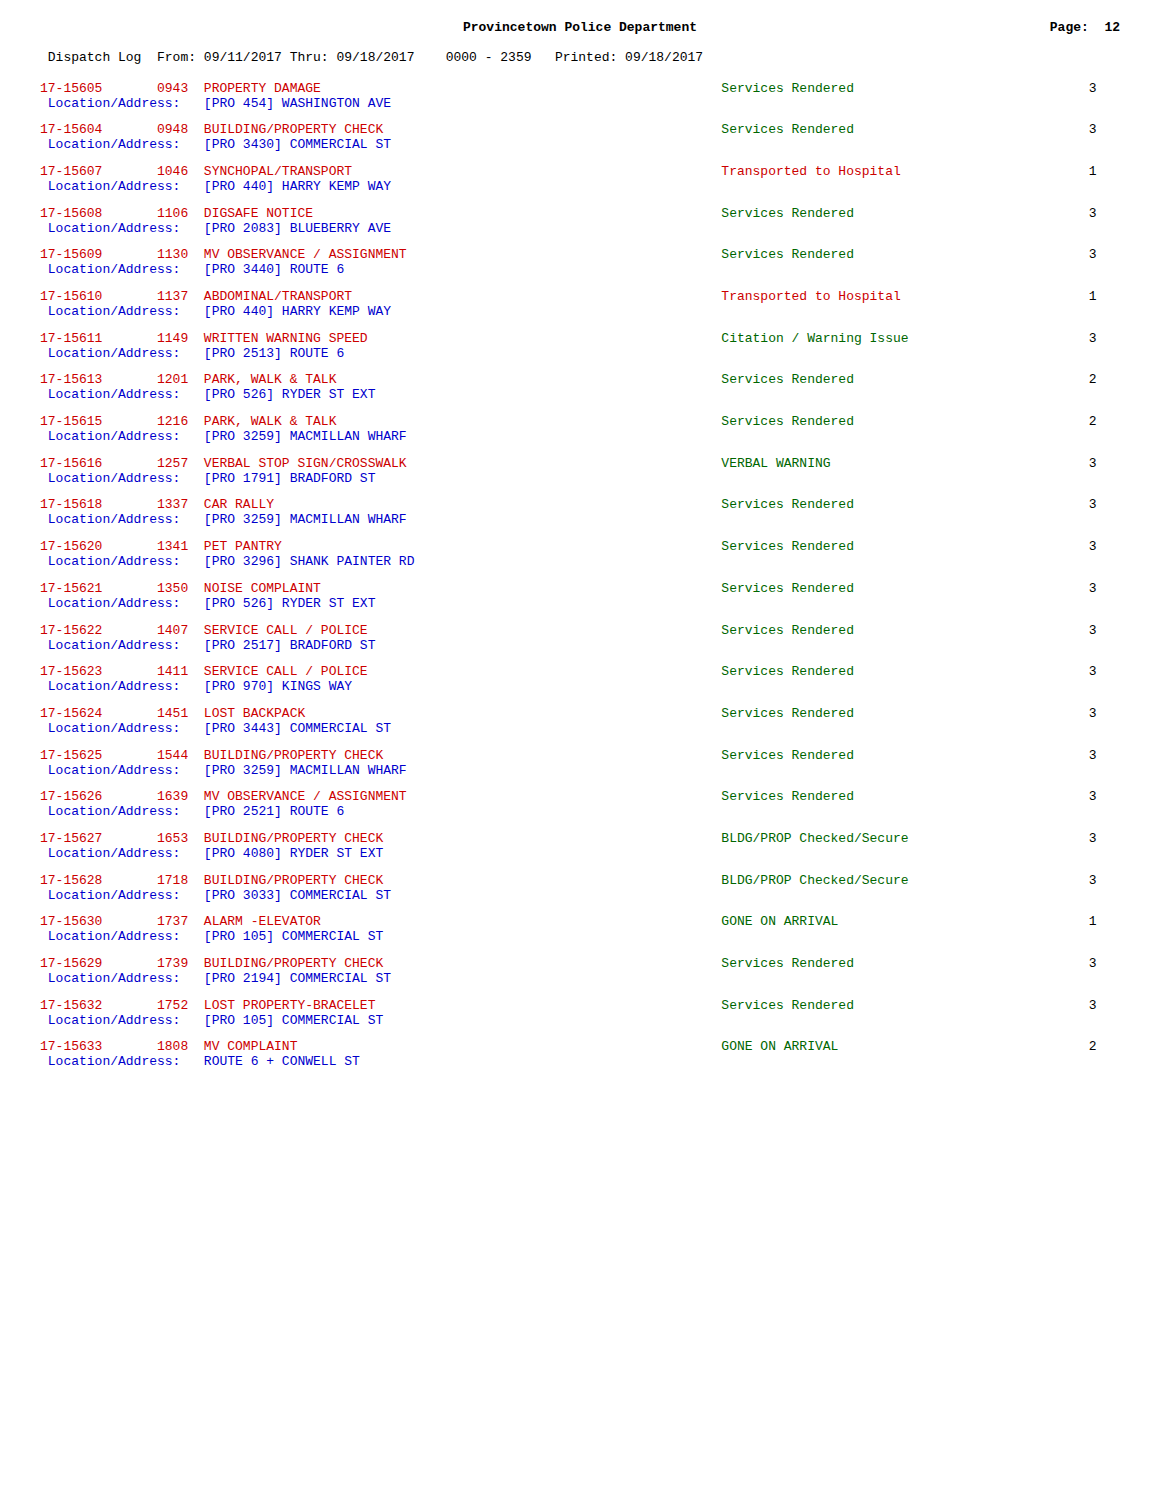Provincetown Police Department Page: 12
Dispatch Log From: 09/11/2017 Thru: 09/18/2017 0000 - 2359 Printed: 09/18/2017
| 17-15605 0943 PROPERTY DAMAGE | Services Rendered | 3 |
| Location/Address: [PRO 454] WASHINGTON AVE |
| 17-15604 0948 BUILDING/PROPERTY CHECK | Services Rendered | 3 |
| Location/Address: [PRO 3430] COMMERCIAL ST |
| 17-15607 1046 SYNCHOPAL/TRANSPORT | Transported to Hospital | 1 |
| Location/Address: [PRO 440] HARRY KEMP WAY |
| 17-15608 1106 DIGSAFE NOTICE | Services Rendered | 3 |
| Location/Address: [PRO 2083] BLUEBERRY AVE |
| 17-15609 1130 MV OBSERVANCE / ASSIGNMENT | Services Rendered | 3 |
| Location/Address: [PRO 3440] ROUTE 6 |
| 17-15610 1137 ABDOMINAL/TRANSPORT | Transported to Hospital | 1 |
| Location/Address: [PRO 440] HARRY KEMP WAY |
| 17-15611 1149 WRITTEN WARNING SPEED | Citation / Warning Issue | 3 |
| Location/Address: [PRO 2513] ROUTE 6 |
| 17-15613 1201 PARK, WALK & TALK | Services Rendered | 2 |
| Location/Address: [PRO 526] RYDER ST EXT |
| 17-15615 1216 PARK, WALK & TALK | Services Rendered | 2 |
| Location/Address: [PRO 3259] MACMILLAN WHARF |
| 17-15616 1257 VERBAL STOP SIGN/CROSSWALK | VERBAL WARNING | 3 |
| Location/Address: [PRO 1791] BRADFORD ST |
| 17-15618 1337 CAR RALLY | Services Rendered | 3 |
| Location/Address: [PRO 3259] MACMILLAN WHARF |
| 17-15620 1341 PET PANTRY | Services Rendered | 3 |
| Location/Address: [PRO 3296] SHANK PAINTER RD |
| 17-15621 1350 NOISE COMPLAINT | Services Rendered | 3 |
| Location/Address: [PRO 526] RYDER ST EXT |
| 17-15622 1407 SERVICE CALL / POLICE | Services Rendered | 3 |
| Location/Address: [PRO 2517] BRADFORD ST |
| 17-15623 1411 SERVICE CALL / POLICE | Services Rendered | 3 |
| Location/Address: [PRO 970] KINGS WAY |
| 17-15624 1451 LOST BACKPACK | Services Rendered | 3 |
| Location/Address: [PRO 3443] COMMERCIAL ST |
| 17-15625 1544 BUILDING/PROPERTY CHECK | Services Rendered | 3 |
| Location/Address: [PRO 3259] MACMILLAN WHARF |
| 17-15626 1639 MV OBSERVANCE / ASSIGNMENT | Services Rendered | 3 |
| Location/Address: [PRO 2521] ROUTE 6 |
| 17-15627 1653 BUILDING/PROPERTY CHECK | BLDG/PROP Checked/Secure | 3 |
| Location/Address: [PRO 4080] RYDER ST EXT |
| 17-15628 1718 BUILDING/PROPERTY CHECK | BLDG/PROP Checked/Secure | 3 |
| Location/Address: [PRO 3033] COMMERCIAL ST |
| 17-15630 1737 ALARM -ELEVATOR | GONE ON ARRIVAL | 1 |
| Location/Address: [PRO 105] COMMERCIAL ST |
| 17-15629 1739 BUILDING/PROPERTY CHECK | Services Rendered | 3 |
| Location/Address: [PRO 2194] COMMERCIAL ST |
| 17-15632 1752 LOST PROPERTY-BRACELET | Services Rendered | 3 |
| Location/Address: [PRO 105] COMMERCIAL ST |
| 17-15633 1808 MV COMPLAINT | GONE ON ARRIVAL | 2 |
| Location/Address: ROUTE 6 + CONWELL ST |